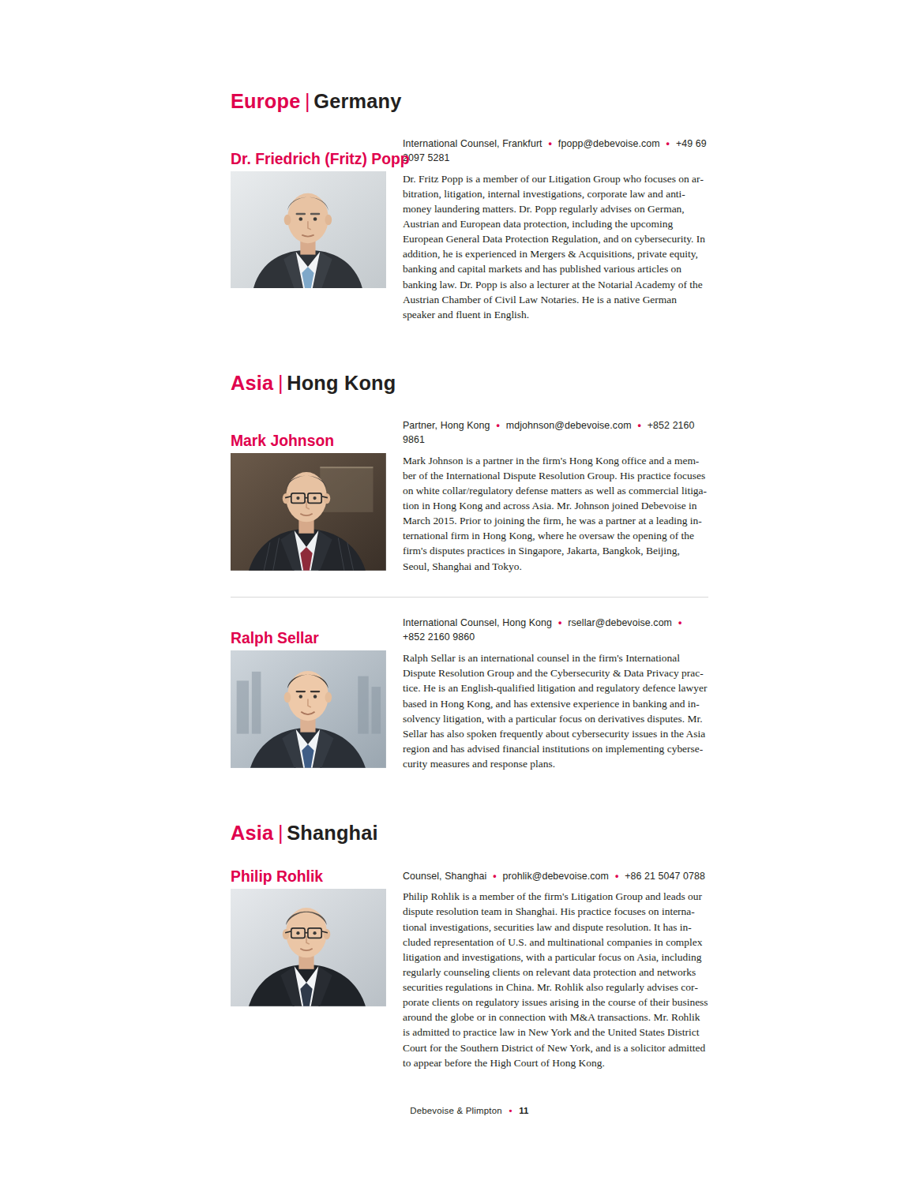Europe|Germany
Dr. Friedrich (Fritz) Popp
International Counsel, Frankfurt • fpopp@debevoise.com • +49 69 2097 5281
Dr. Fritz Popp is a member of our Litigation Group who focuses on arbitration, litigation, internal investigations, corporate law and anti-money laundering matters. Dr. Popp regularly advises on German, Austrian and European data protection, including the upcoming European General Data Protection Regulation, and on cybersecurity. In addition, he is experienced in Mergers & Acquisitions, private equity, banking and capital markets and has published various articles on banking law. Dr. Popp is also a lecturer at the Notarial Academy of the Austrian Chamber of Civil Law Notaries. He is a native German speaker and fluent in English.
Asia|Hong Kong
Mark Johnson
Partner, Hong Kong • mdjohnson@debevoise.com • +852 2160 9861
Mark Johnson is a partner in the firm's Hong Kong office and a member of the International Dispute Resolution Group. His practice focuses on white collar/regulatory defense matters as well as commercial litigation in Hong Kong and across Asia. Mr. Johnson joined Debevoise in March 2015. Prior to joining the firm, he was a partner at a leading international firm in Hong Kong, where he oversaw the opening of the firm's disputes practices in Singapore, Jakarta, Bangkok, Beijing, Seoul, Shanghai and Tokyo.
Ralph Sellar
International Counsel, Hong Kong • rsellar@debevoise.com • +852 2160 9860
Ralph Sellar is an international counsel in the firm's International Dispute Resolution Group and the Cybersecurity & Data Privacy practice. He is an English-qualified litigation and regulatory defence lawyer based in Hong Kong, and has extensive experience in banking and insolvency litigation, with a particular focus on derivatives disputes. Mr. Sellar has also spoken frequently about cybersecurity issues in the Asia region and has advised financial institutions on implementing cybersecurity measures and response plans.
Asia|Shanghai
Philip Rohlik
Counsel, Shanghai • prohlik@debevoise.com • +86 21 5047 0788
Philip Rohlik is a member of the firm's Litigation Group and leads our dispute resolution team in Shanghai. His practice focuses on international investigations, securities law and dispute resolution. It has included representation of U.S. and multinational companies in complex litigation and investigations, with a particular focus on Asia, including regularly counseling clients on relevant data protection and networks securities regulations in China. Mr. Rohlik also regularly advises corporate clients on regulatory issues arising in the course of their business around the globe or in connection with M&A transactions. Mr. Rohlik is admitted to practice law in New York and the United States District Court for the Southern District of New York, and is a solicitor admitted to appear before the High Court of Hong Kong.
Debevoise & Plimpton • 11